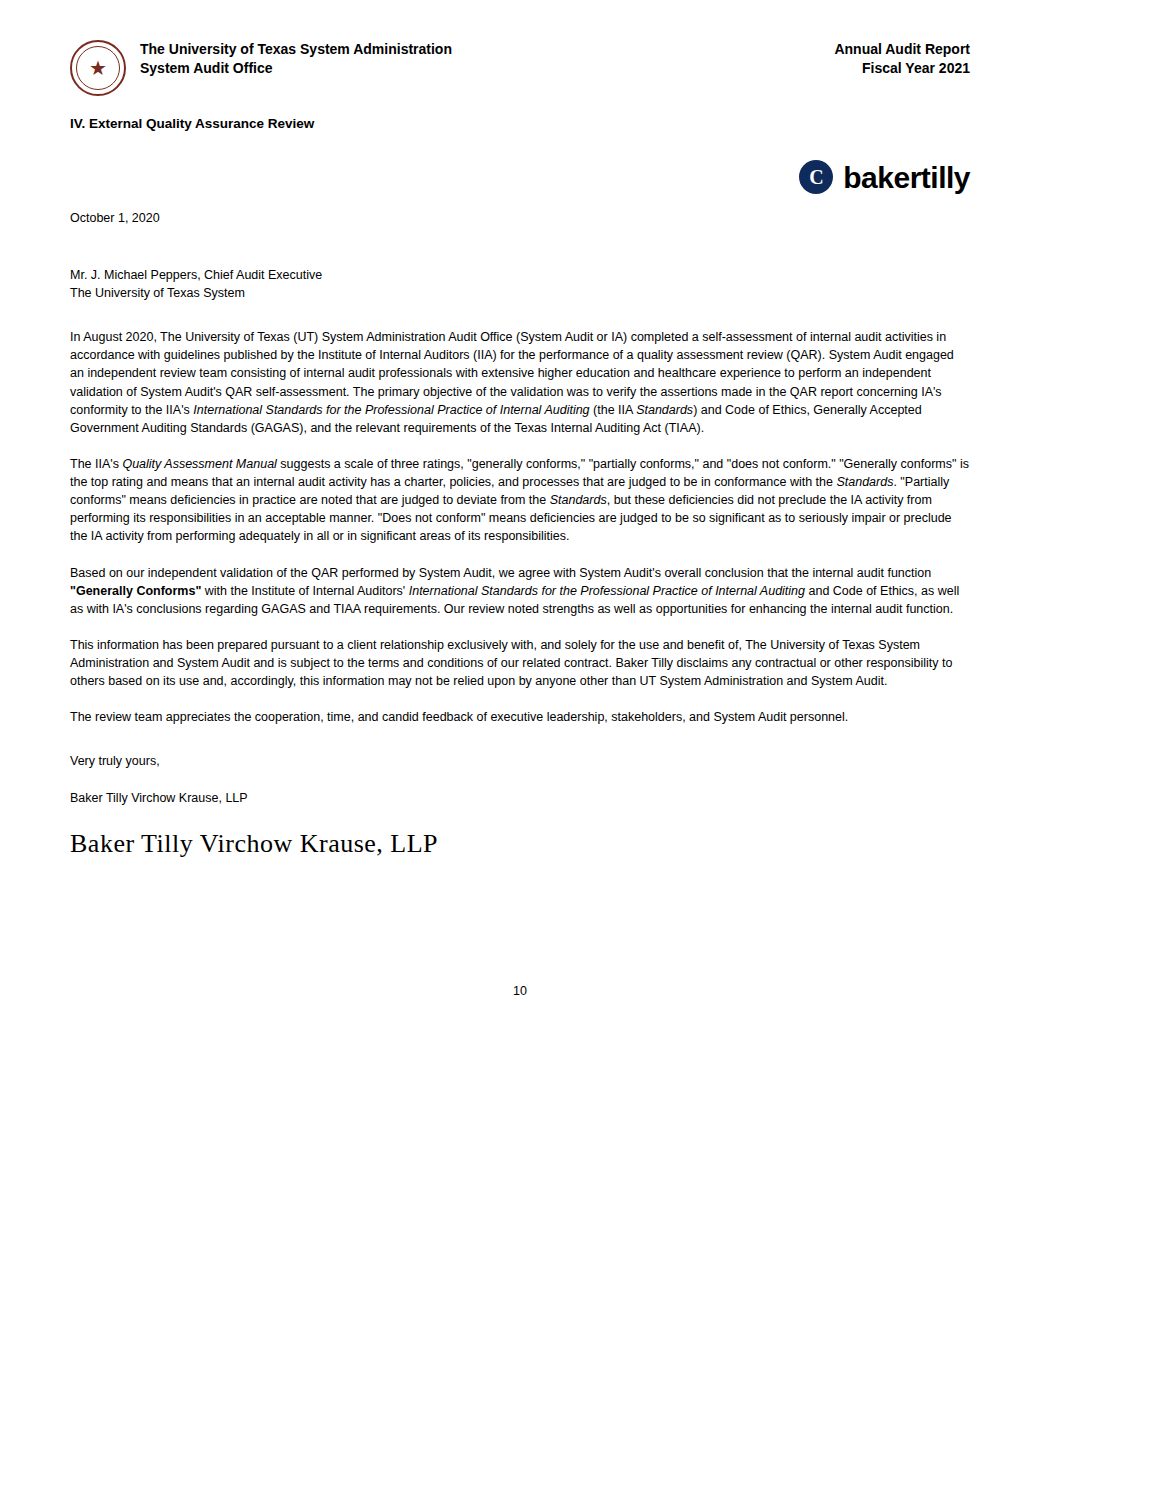★
The University of Texas System Administration
System Audit Office
Annual Audit Report
Fiscal Year 2021
IV. External Quality Assurance Review
Cbakertilly
October 1, 2020
Mr. J. Michael Peppers, Chief Audit Executive
The University of Texas System
In August 2020, The University of Texas (UT) System Administration Audit Office (System Audit or IA) completed a self-assessment of internal audit activities in accordance with guidelines published by the Institute of Internal Auditors (IIA) for the performance of a quality assessment review (QAR). System Audit engaged an independent review team consisting of internal audit professionals with extensive higher education and healthcare experience to perform an independent validation of System Audit's QAR self-assessment. The primary objective of the validation was to verify the assertions made in the QAR report concerning IA's conformity to the IIA's International Standards for the Professional Practice of Internal Auditing (the IIA Standards) and Code of Ethics, Generally Accepted Government Auditing Standards (GAGAS), and the relevant requirements of the Texas Internal Auditing Act (TIAA).
The IIA's Quality Assessment Manual suggests a scale of three ratings, "generally conforms," "partially conforms," and "does not conform." "Generally conforms" is the top rating and means that an internal audit activity has a charter, policies, and processes that are judged to be in conformance with the Standards. "Partially conforms" means deficiencies in practice are noted that are judged to deviate from the Standards, but these deficiencies did not preclude the IA activity from performing its responsibilities in an acceptable manner. "Does not conform" means deficiencies are judged to be so significant as to seriously impair or preclude the IA activity from performing adequately in all or in significant areas of its responsibilities.
Based on our independent validation of the QAR performed by System Audit, we agree with System Audit's overall conclusion that the internal audit function "Generally Conforms" with the Institute of Internal Auditors' International Standards for the Professional Practice of Internal Auditing and Code of Ethics, as well as with IA's conclusions regarding GAGAS and TIAA requirements. Our review noted strengths as well as opportunities for enhancing the internal audit function.
This information has been prepared pursuant to a client relationship exclusively with, and solely for the use and benefit of, The University of Texas System Administration and System Audit and is subject to the terms and conditions of our related contract. Baker Tilly disclaims any contractual or other responsibility to others based on its use and, accordingly, this information may not be relied upon by anyone other than UT System Administration and System Audit.
The review team appreciates the cooperation, time, and candid feedback of executive leadership, stakeholders, and System Audit personnel.
Very truly yours,
Baker Tilly Virchow Krause, LLP
Baker Tilly Virchow Krause, LLP
10